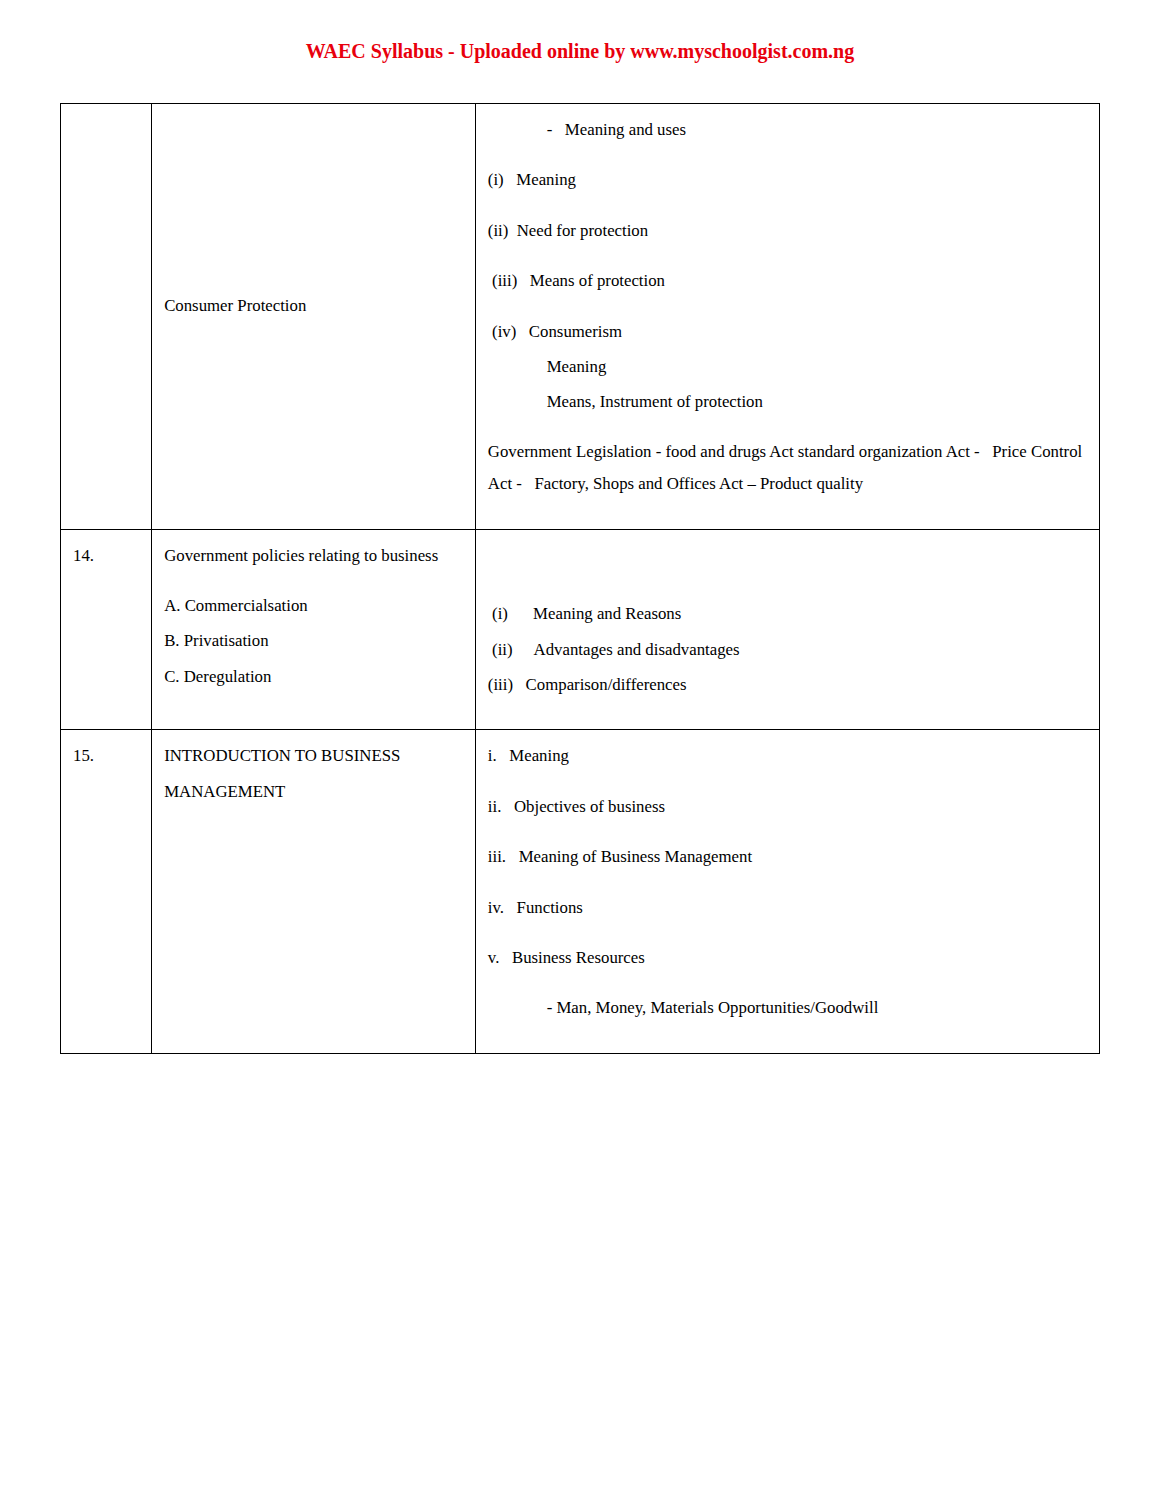WAEC Syllabus - Uploaded online by www.myschoolgist.com.ng
| | Consumer Protection | - Meaning and uses (i) Meaning (ii) Need for protection (iii) Means of protection (iv) Consumerism Meaning Means, Instrument of protection Government Legislation - food and drugs Act standard organization Act - Price Control Act - Factory, Shops and Offices Act – Product quality |
| 14. | Government policies relating to business A. Commercialsation B. Privatisation C. Deregulation | (i) Meaning and Reasons (ii) Advantages and disadvantages (iii) Comparison/differences |
| 15. | INTRODUCTION TO BUSINESS MANAGEMENT | i. Meaning ii. Objectives of business iii. Meaning of Business Management iv. Functions v. Business Resources - Man, Money, Materials Opportunities/Goodwill |